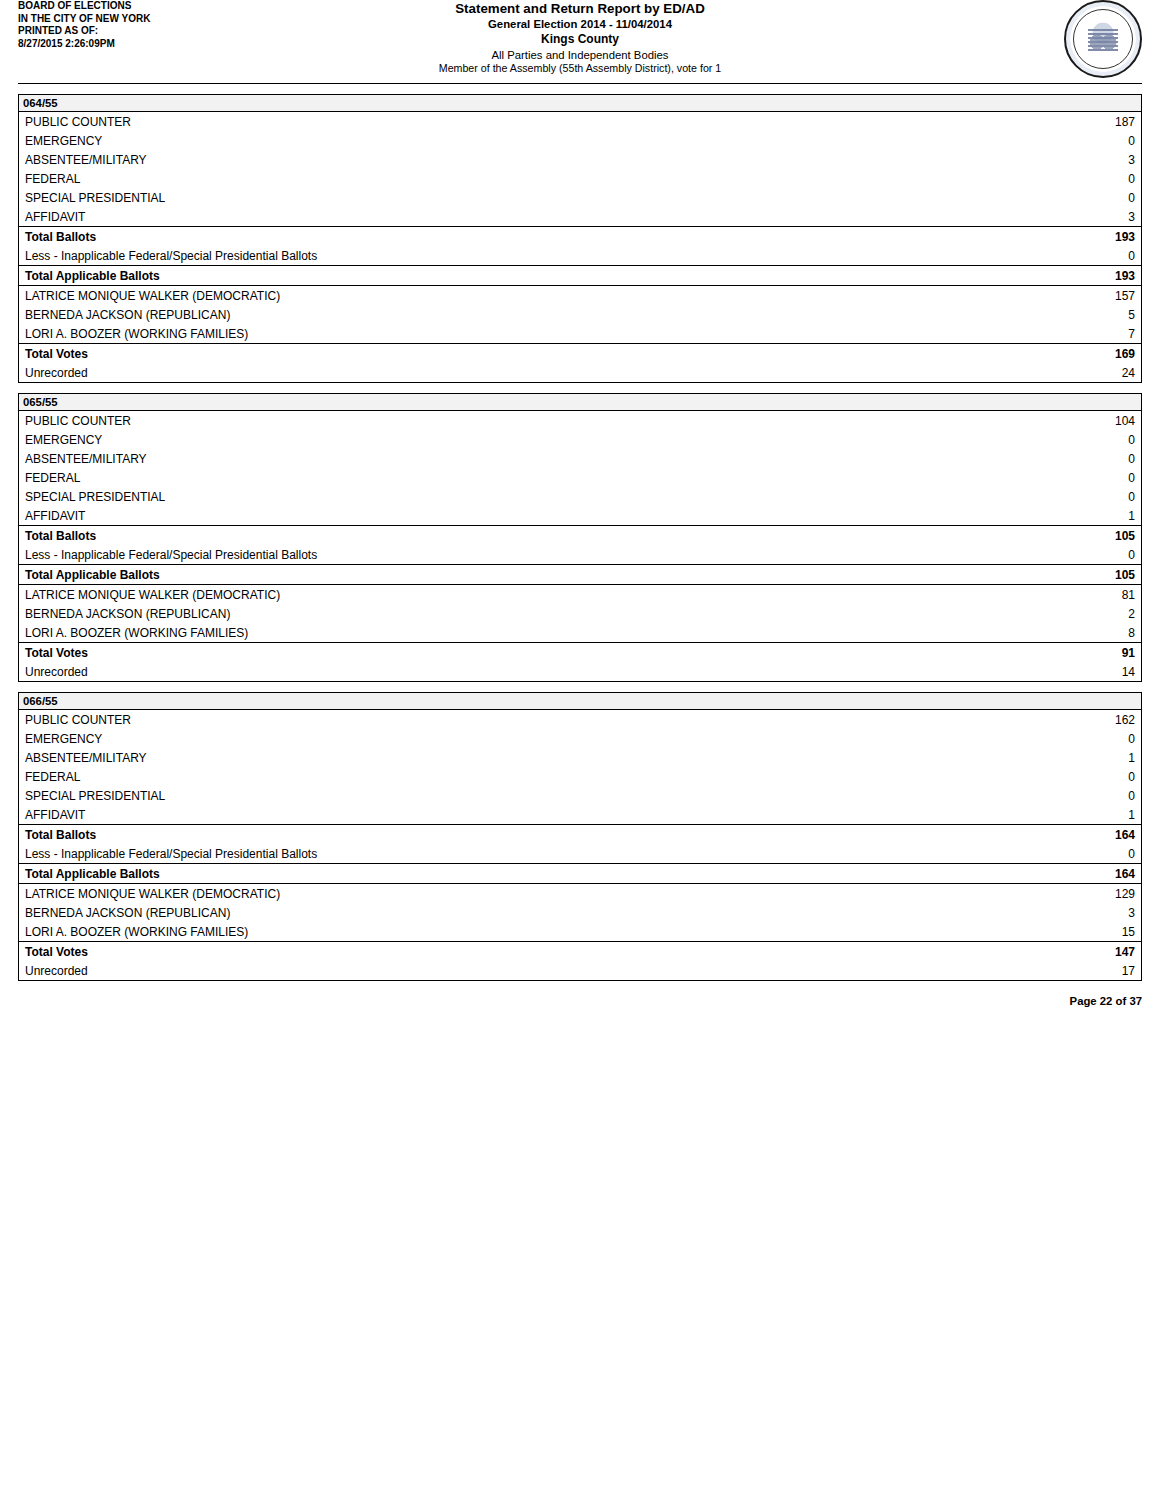BOARD OF ELECTIONS
IN THE CITY OF NEW YORK
PRINTED AS OF:
8/27/2015 2:26:09PM
Statement and Return Report by ED/AD
General Election 2014 - 11/04/2014
Kings County
All Parties and Independent Bodies
Member of the Assembly (55th Assembly District), vote for 1
064/55
| PUBLIC COUNTER | 187 |
| EMERGENCY | 0 |
| ABSENTEE/MILITARY | 3 |
| FEDERAL | 0 |
| SPECIAL PRESIDENTIAL | 0 |
| AFFIDAVIT | 3 |
| Total Ballots | 193 |
| Less - Inapplicable Federal/Special Presidential Ballots | 0 |
| Total Applicable Ballots | 193 |
| LATRICE MONIQUE WALKER (DEMOCRATIC) | 157 |
| BERNEDA JACKSON (REPUBLICAN) | 5 |
| LORI A. BOOZER (WORKING FAMILIES) | 7 |
| Total Votes | 169 |
| Unrecorded | 24 |
065/55
| PUBLIC COUNTER | 104 |
| EMERGENCY | 0 |
| ABSENTEE/MILITARY | 0 |
| FEDERAL | 0 |
| SPECIAL PRESIDENTIAL | 0 |
| AFFIDAVIT | 1 |
| Total Ballots | 105 |
| Less - Inapplicable Federal/Special Presidential Ballots | 0 |
| Total Applicable Ballots | 105 |
| LATRICE MONIQUE WALKER (DEMOCRATIC) | 81 |
| BERNEDA JACKSON (REPUBLICAN) | 2 |
| LORI A. BOOZER (WORKING FAMILIES) | 8 |
| Total Votes | 91 |
| Unrecorded | 14 |
066/55
| PUBLIC COUNTER | 162 |
| EMERGENCY | 0 |
| ABSENTEE/MILITARY | 1 |
| FEDERAL | 0 |
| SPECIAL PRESIDENTIAL | 0 |
| AFFIDAVIT | 1 |
| Total Ballots | 164 |
| Less - Inapplicable Federal/Special Presidential Ballots | 0 |
| Total Applicable Ballots | 164 |
| LATRICE MONIQUE WALKER (DEMOCRATIC) | 129 |
| BERNEDA JACKSON (REPUBLICAN) | 3 |
| LORI A. BOOZER (WORKING FAMILIES) | 15 |
| Total Votes | 147 |
| Unrecorded | 17 |
Page 22 of 37